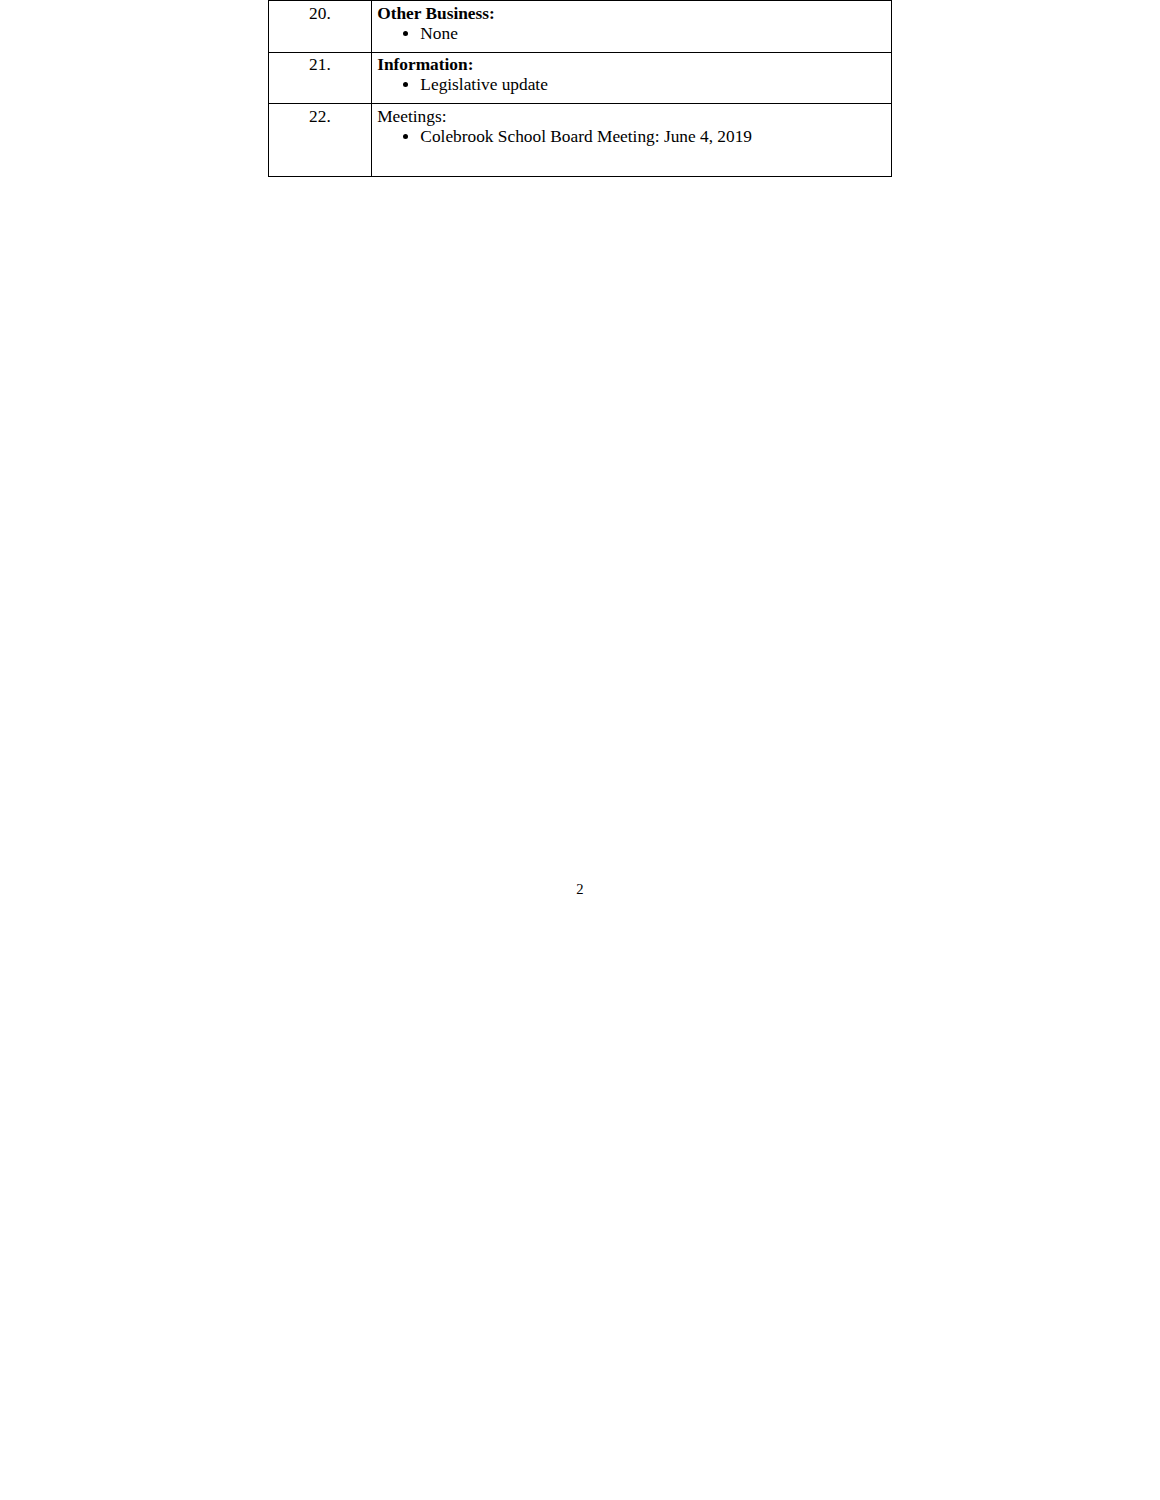| 20. | Other Business: None |
| 21. | Information: Legislative update |
| 22. | Meetings: Colebrook School Board Meeting: June 4, 2019 |
2